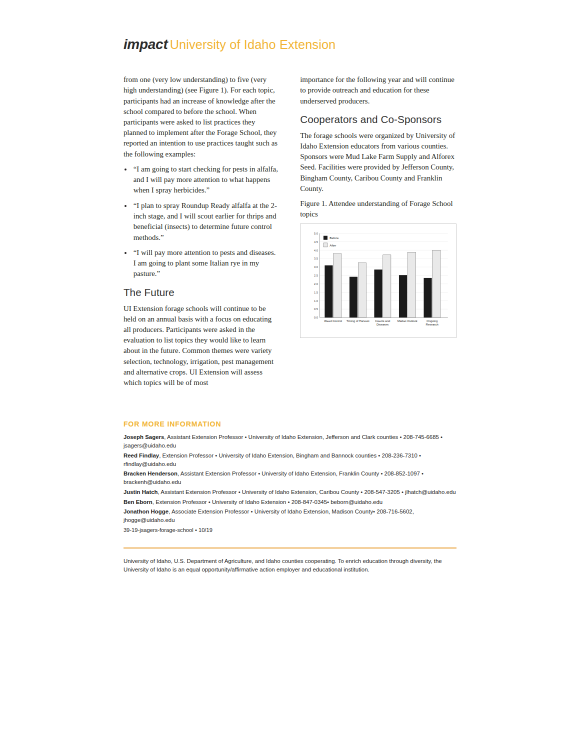impact University of Idaho Extension
from one (very low understanding) to five (very high understanding) (see Figure 1). For each topic, participants had an increase of knowledge after the school compared to before the school. When participants were asked to list practices they planned to implement after the Forage School, they reported an intention to use practices taught such as the following examples:
“I am going to start checking for pests in alfalfa, and I will pay more attention to what happens when I spray herbicides.”
“I plan to spray Roundup Ready alfalfa at the 2-inch stage, and I will scout earlier for thrips and beneficial (insects) to determine future control methods.”
“I will pay more attention to pests and diseases. I am going to plant some Italian rye in my pasture.”
The Future
UI Extension forage schools will continue to be held on an annual basis with a focus on educating all producers. Participants were asked in the evaluation to list topics they would like to learn about in the future. Common themes were variety selection, technology, irrigation, pest management and alternative crops. UI Extension will assess which topics will be of most
importance for the following year and will continue to provide outreach and education for these underserved producers.
Cooperators and Co-Sponsors
The forage schools were organized by University of Idaho Extension educators from various counties. Sponsors were Mud Lake Farm Supply and Alforex Seed. Facilities were provided by Jefferson County, Bingham County, Caribou County and Franklin County.
Figure 1. Attendee understanding of Forage School topics
5.0 4.5 4.0 3.5 3.0 2.5 2.0 1.5 1.0 0.5 0.0 Before After Group 1: Weed Control before 3.10 after 3.80 Group 2: Timing of Harvest before 2.42 after 3.25 Group 3: Insects and Diseases before 2.85 after 3.72 Group 4: Market Outlook before 2.52 after 3.88 Group 5: Ongoing Research before 2.35 after 4.00 Weed Control Timing of Harvest Insects and Diseases Market Outlook Ongoing Research
For More Information
Joseph Sagers, Assistant Extension Professor • University of Idaho Extension, Jefferson and Clark counties • 208-745-6685 • jsagers@uidaho.edu
Reed Findlay, Extension Professor • University of Idaho Extension, Bingham and Bannock counties • 208-236-7310 • rfindlay@uidaho.edu
Bracken Henderson, Assistant Extension Professor • University of Idaho Extension, Franklin County • 208-852-1097 • brackenh@uidaho.edu
Justin Hatch, Assistant Extension Professor • University of Idaho Extension, Caribou County • 208-547-3205 • jlhatch@uidaho.edu
Ben Eborn, Extension Professor • University of Idaho Extension • 208-847-0345• beborn@uidaho.edu
Jonathon Hogge, Associate Extension Professor • University of Idaho Extension, Madison County• 208-716-5602, jhogge@uidaho.edu
39-19-jsagers-forage-school • 10/19
University of Idaho, U.S. Department of Agriculture, and Idaho counties cooperating. To enrich education through diversity, the University of Idaho is an equal opportunity/affirmative action employer and educational institution.